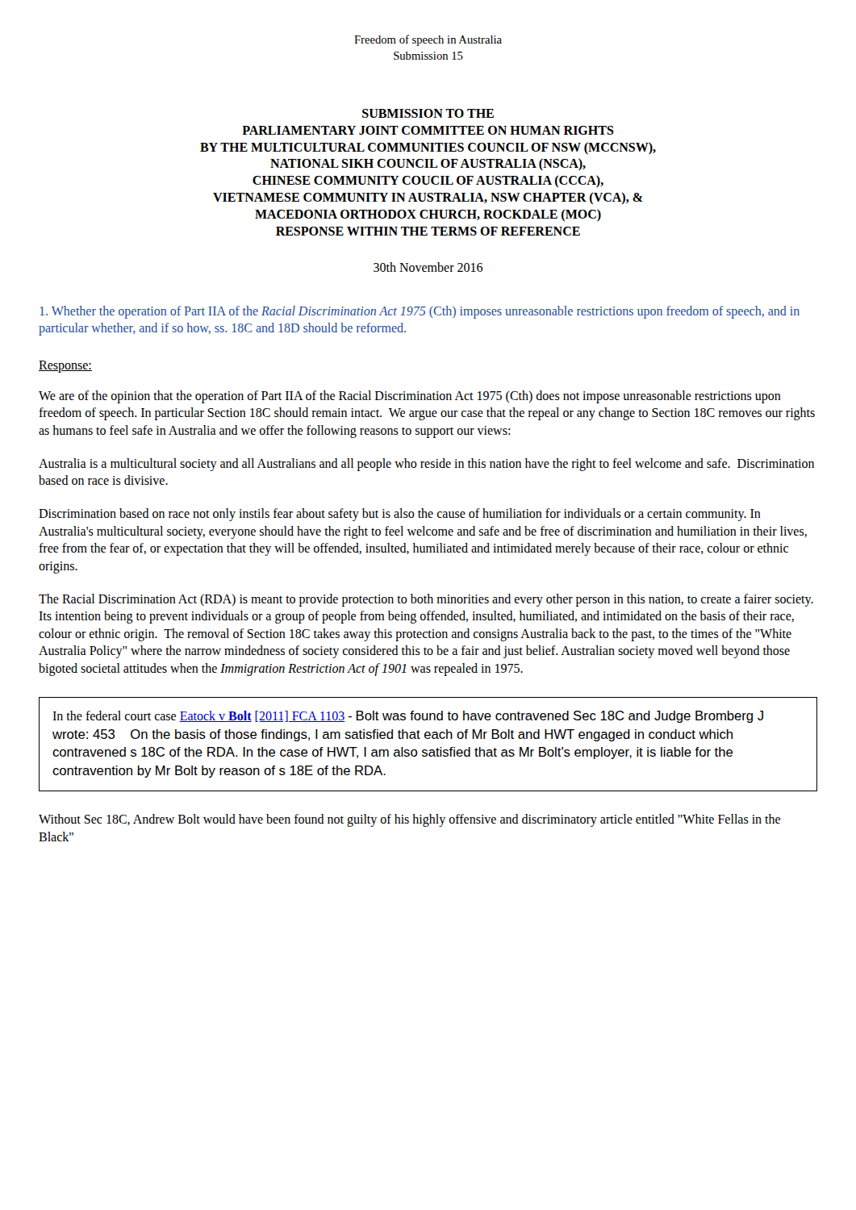Freedom of speech in Australia Submission 15
SUBMISSION TO THE PARLIAMENTARY JOINT COMMITTEE ON HUMAN RIGHTS BY THE MULTICULTURAL COMMUNITIES COUNCIL OF NSW (MCCNSW), NATIONAL SIKH COUNCIL OF AUSTRALIA (NSCA), CHINESE COMMUNITY COUCIL OF AUSTRALIA (CCCA), VIETNAMESE COMMUNITY IN AUSTRALIA, NSW CHAPTER (VCA), & MACEDONIA ORTHODOX CHURCH, ROCKDALE (MOC) RESPONSE WITHIN THE TERMS OF REFERENCE
30th November 2016
1. Whether the operation of Part IIA of the Racial Discrimination Act 1975 (Cth) imposes unreasonable restrictions upon freedom of speech, and in particular whether, and if so how, ss. 18C and 18D should be reformed.
Response:
We are of the opinion that the operation of Part IIA of the Racial Discrimination Act 1975 (Cth) does not impose unreasonable restrictions upon freedom of speech. In particular Section 18C should remain intact. We argue our case that the repeal or any change to Section 18C removes our rights as humans to feel safe in Australia and we offer the following reasons to support our views:
Australia is a multicultural society and all Australians and all people who reside in this nation have the right to feel welcome and safe. Discrimination based on race is divisive.
Discrimination based on race not only instils fear about safety but is also the cause of humiliation for individuals or a certain community. In Australia's multicultural society, everyone should have the right to feel welcome and safe and be free of discrimination and humiliation in their lives, free from the fear of, or expectation that they will be offended, insulted, humiliated and intimidated merely because of their race, colour or ethnic origins.
The Racial Discrimination Act (RDA) is meant to provide protection to both minorities and every other person in this nation, to create a fairer society. Its intention being to prevent individuals or a group of people from being offended, insulted, humiliated, and intimidated on the basis of their race, colour or ethnic origin. The removal of Section 18C takes away this protection and consigns Australia back to the past, to the times of the "White Australia Policy" where the narrow mindedness of society considered this to be a fair and just belief. Australian society moved well beyond those bigoted societal attitudes when the Immigration Restriction Act of 1901 was repealed in 1975.
In the federal court case Eatock v Bolt [2011] FCA 1103 - Bolt was found to have contravened Sec 18C and Judge Bromberg J wrote: 453 On the basis of those findings, I am satisfied that each of Mr Bolt and HWT engaged in conduct which contravened s 18C of the RDA. In the case of HWT, I am also satisfied that as Mr Bolt's employer, it is liable for the contravention by Mr Bolt by reason of s 18E of the RDA.
Without Sec 18C, Andrew Bolt would have been found not guilty of his highly offensive and discriminatory article entitled "White Fellas in the Black"